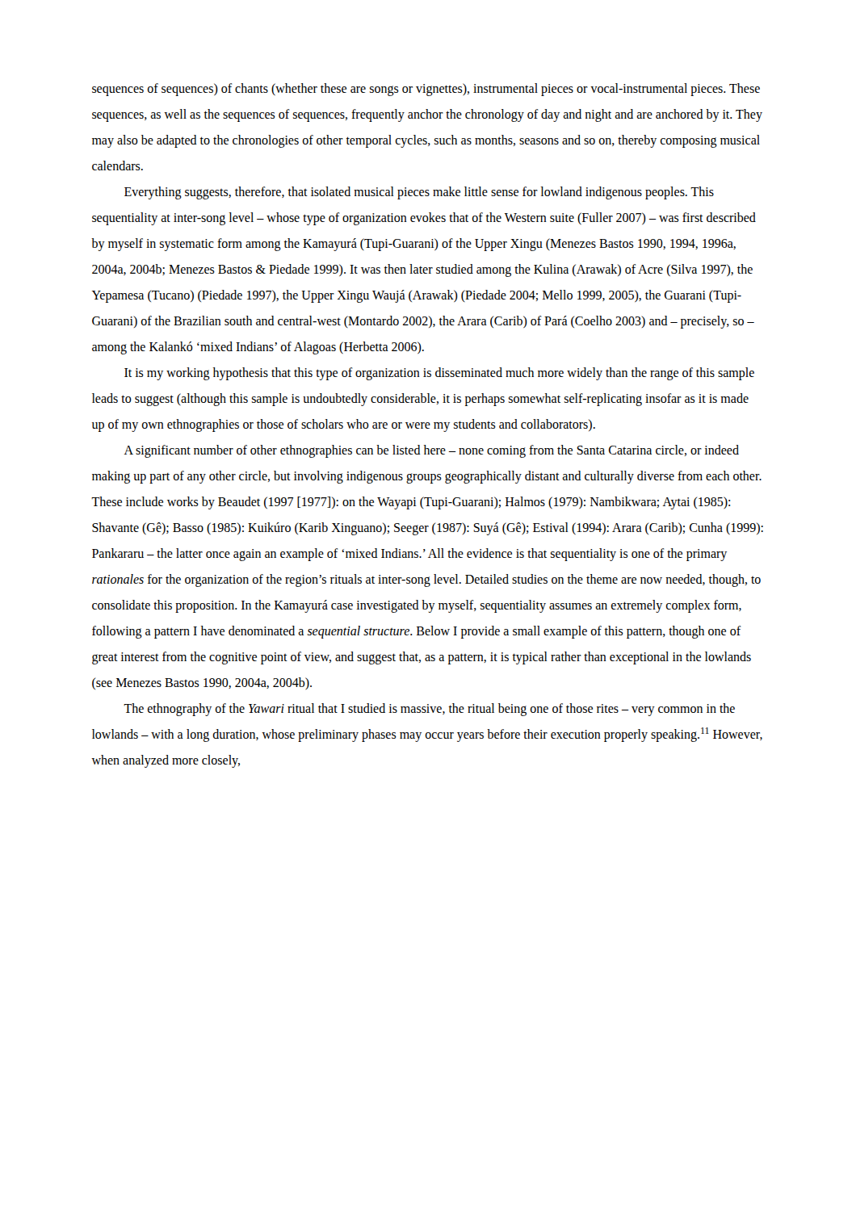sequences of sequences) of chants (whether these are songs or vignettes), instrumental pieces or vocal-instrumental pieces. These sequences, as well as the sequences of sequences, frequently anchor the chronology of day and night and are anchored by it. They may also be adapted to the chronologies of other temporal cycles, such as months, seasons and so on, thereby composing musical calendars.
Everything suggests, therefore, that isolated musical pieces make little sense for lowland indigenous peoples. This sequentiality at inter-song level – whose type of organization evokes that of the Western suite (Fuller 2007) – was first described by myself in systematic form among the Kamayurá (Tupi-Guarani) of the Upper Xingu (Menezes Bastos 1990, 1994, 1996a, 2004a, 2004b; Menezes Bastos & Piedade 1999). It was then later studied among the Kulina (Arawak) of Acre (Silva 1997), the Yepamesa (Tucano) (Piedade 1997), the Upper Xingu Waujá (Arawak) (Piedade 2004; Mello 1999, 2005), the Guarani (Tupi-Guarani) of the Brazilian south and central-west (Montardo 2002), the Arara (Carib) of Pará (Coelho 2003) and – precisely, so – among the Kalankó ‘mixed Indians’ of Alagoas (Herbetta 2006).
It is my working hypothesis that this type of organization is disseminated much more widely than the range of this sample leads to suggest (although this sample is undoubtedly considerable, it is perhaps somewhat self-replicating insofar as it is made up of my own ethnographies or those of scholars who are or were my students and collaborators).
A significant number of other ethnographies can be listed here – none coming from the Santa Catarina circle, or indeed making up part of any other circle, but involving indigenous groups geographically distant and culturally diverse from each other. These include works by Beaudet (1997 [1977]): on the Wayapi (Tupi-Guarani); Halmos (1979): Nambikwara; Aytai (1985): Shavante (Gê); Basso (1985): Kuikúro (Karib Xinguano); Seeger (1987): Suyá (Gê); Estival (1994): Arara (Carib); Cunha (1999): Pankararu – the latter once again an example of ‘mixed Indians.’ All the evidence is that sequentiality is one of the primary rationales for the organization of the region’s rituals at inter-song level. Detailed studies on the theme are now needed, though, to consolidate this proposition. In the Kamayurá case investigated by myself, sequentiality assumes an extremely complex form, following a pattern I have denominated a sequential structure. Below I provide a small example of this pattern, though one of great interest from the cognitive point of view, and suggest that, as a pattern, it is typical rather than exceptional in the lowlands (see Menezes Bastos 1990, 2004a, 2004b).
The ethnography of the Yawari ritual that I studied is massive, the ritual being one of those rites – very common in the lowlands – with a long duration, whose preliminary phases may occur years before their execution properly speaking.11 However, when analyzed more closely,